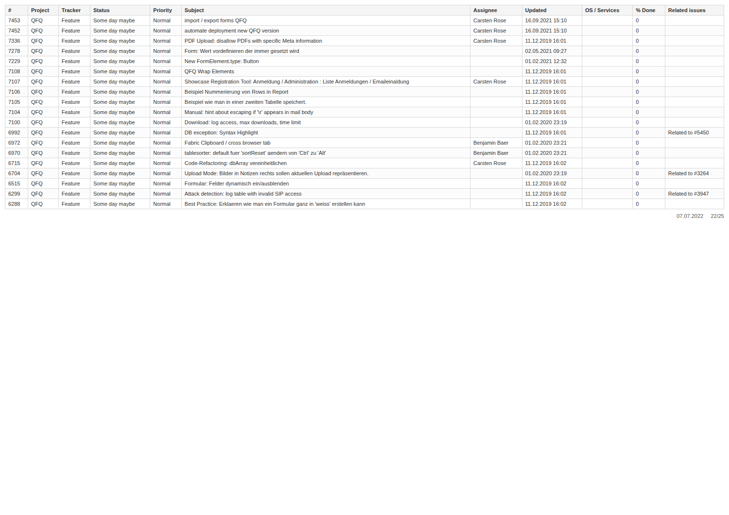| # | Project | Tracker | Status | Priority | Subject | Assignee | Updated | OS / Services | % Done | Related issues |
| --- | --- | --- | --- | --- | --- | --- | --- | --- | --- | --- |
| 7453 | QFQ | Feature | Some day maybe | Normal | import / export forms QFQ | Carsten Rose | 16.09.2021 15:10 | | 0 | |
| 7452 | QFQ | Feature | Some day maybe | Normal | automate deployment new QFQ version | Carsten Rose | 16.09.2021 15:10 | | 0 | |
| 7336 | QFQ | Feature | Some day maybe | Normal | PDF Upload: disallow PDFs with specific Meta information | Carsten Rose | 11.12.2019 16:01 | | 0 | |
| 7278 | QFQ | Feature | Some day maybe | Normal | Form: Wert vordefinieren der immer gesetzt wird | | 02.05.2021 09:27 | | 0 | |
| 7229 | QFQ | Feature | Some day maybe | Normal | New FormElement.type: Button | | 01.02.2021 12:32 | | 0 | |
| 7108 | QFQ | Feature | Some day maybe | Normal | QFQ Wrap Elements | | 11.12.2019 16:01 | | 0 | |
| 7107 | QFQ | Feature | Some day maybe | Normal | Showcase Registration Tool: Anmeldung / Administration : Liste Anmeldungen / Emaileinaldung | Carsten Rose | 11.12.2019 16:01 | | 0 | |
| 7106 | QFQ | Feature | Some day maybe | Normal | Beispiel Nummerierung von Rows in Report | | 11.12.2019 16:01 | | 0 | |
| 7105 | QFQ | Feature | Some day maybe | Normal | Beispiel wie man in einer zweiten Tabelle speichert. | | 11.12.2019 16:01 | | 0 | |
| 7104 | QFQ | Feature | Some day maybe | Normal | Manual: hint about escaping if '\r' appears in mail body | | 11.12.2019 16:01 | | 0 | |
| 7100 | QFQ | Feature | Some day maybe | Normal | Download: log access, max downloads, time limit | | 01.02.2020 23:19 | | 0 | |
| 6992 | QFQ | Feature | Some day maybe | Normal | DB exception: Syntax Highlight | | 11.12.2019 16:01 | | 0 | Related to #5450 |
| 6972 | QFQ | Feature | Some day maybe | Normal | Fabric Clipboard / cross browser tab | Benjamin Baer | 01.02.2020 23:21 | | 0 | |
| 6970 | QFQ | Feature | Some day maybe | Normal | tablesorter: default fuer 'sortReset' aendern von 'Ctrl' zu 'Alt' | Benjamin Baer | 01.02.2020 23:21 | | 0 | |
| 6715 | QFQ | Feature | Some day maybe | Normal | Code-Refactoring: dbArray vereinheitlichen | Carsten Rose | 11.12.2019 16:02 | | 0 | |
| 6704 | QFQ | Feature | Some day maybe | Normal | Upload Mode: Bilder in Notizen rechts sollen aktuellen Upload repräsentieren. | | 01.02.2020 23:19 | | 0 | Related to #3264 |
| 6515 | QFQ | Feature | Some day maybe | Normal | Formular: Felder dynamisch ein/ausblenden | | 11.12.2019 16:02 | | 0 | |
| 6299 | QFQ | Feature | Some day maybe | Normal | Attack detection: log table with invalid SIP access | | 11.12.2019 16:02 | | 0 | Related to #3947 |
| 6288 | QFQ | Feature | Some day maybe | Normal | Best Practice: Erklaeren wie man ein Formular ganz in 'weiss' erstellen kann | | 11.12.2019 16:02 | | 0 | |
07.07.2022 22/25